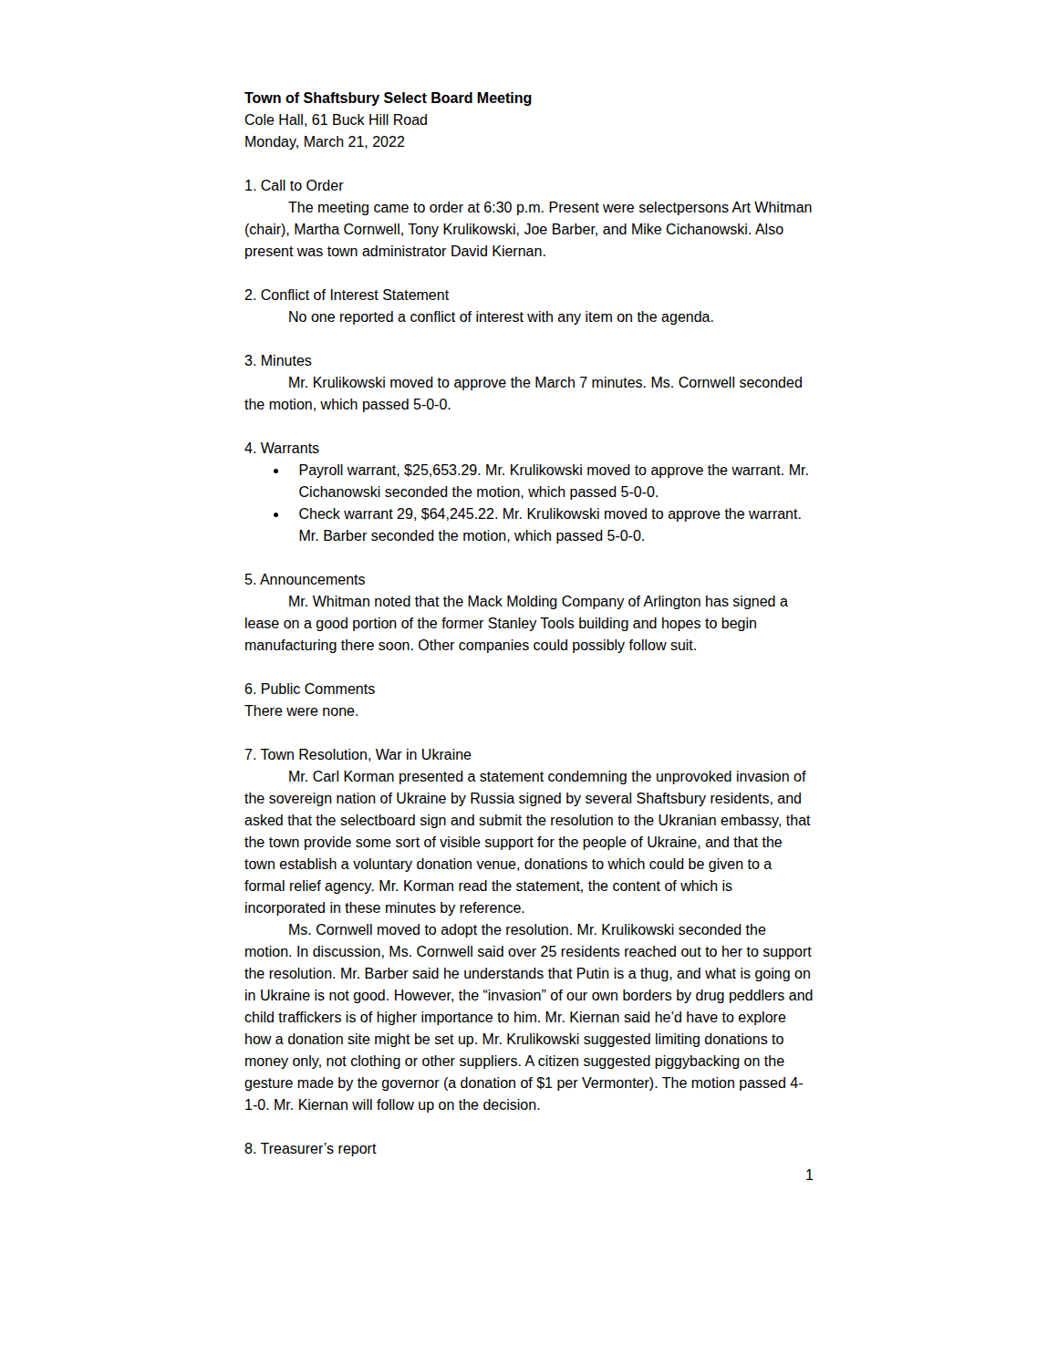Town of Shaftsbury Select Board Meeting
Cole Hall, 61 Buck Hill Road
Monday, March 21, 2022
1. Call to Order
The meeting came to order at 6:30 p.m. Present were selectpersons Art Whitman (chair), Martha Cornwell, Tony Krulikowski, Joe Barber, and Mike Cichanowski. Also present was town administrator David Kiernan.
2. Conflict of Interest Statement
No one reported a conflict of interest with any item on the agenda.
3. Minutes
Mr. Krulikowski moved to approve the March 7 minutes. Ms. Cornwell seconded the motion, which passed 5-0-0.
4. Warrants
Payroll warrant, $25,653.29. Mr. Krulikowski moved to approve the warrant. Mr. Cichanowski seconded the motion, which passed 5-0-0.
Check warrant 29, $64,245.22. Mr. Krulikowski moved to approve the warrant. Mr. Barber seconded the motion, which passed 5-0-0.
5. Announcements
Mr. Whitman noted that the Mack Molding Company of Arlington has signed a lease on a good portion of the former Stanley Tools building and hopes to begin manufacturing there soon. Other companies could possibly follow suit.
6. Public Comments
There were none.
7. Town Resolution, War in Ukraine
Mr. Carl Korman presented a statement condemning the unprovoked invasion of the sovereign nation of Ukraine by Russia signed by several Shaftsbury residents, and asked that the selectboard sign and submit the resolution to the Ukranian embassy, that the town provide some sort of visible support for the people of Ukraine, and that the town establish a voluntary donation venue, donations to which could be given to a formal relief agency. Mr. Korman read the statement, the content of which is incorporated in these minutes by reference.
Ms. Cornwell moved to adopt the resolution. Mr. Krulikowski seconded the motion. In discussion, Ms. Cornwell said over 25 residents reached out to her to support the resolution. Mr. Barber said he understands that Putin is a thug, and what is going on in Ukraine is not good. However, the “invasion” of our own borders by drug peddlers and child traffickers is of higher importance to him. Mr. Kiernan said he’d have to explore how a donation site might be set up. Mr. Krulikowski suggested limiting donations to money only, not clothing or other suppliers. A citizen suggested piggybacking on the gesture made by the governor (a donation of $1 per Vermonter). The motion passed 4-1-0. Mr. Kiernan will follow up on the decision.
8. Treasurer’s report
1